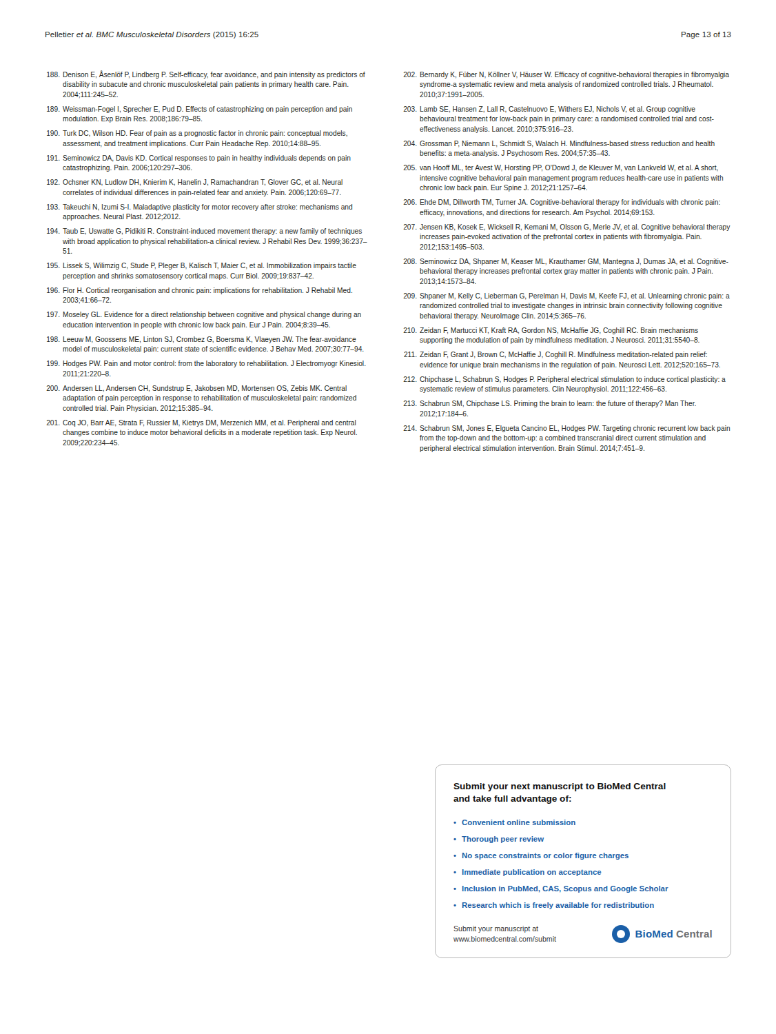Pelletier et al. BMC Musculoskeletal Disorders (2015) 16:25
Page 13 of 13
188 Denison E, Åsenlöf P, Lindberg P. Self-efficacy, fear avoidance, and pain intensity as predictors of disability in subacute and chronic musculoskeletal pain patients in primary health care. Pain. 2004;111:245–52.
189 Weissman-Fogel I, Sprecher E, Pud D. Effects of catastrophizing on pain perception and pain modulation. Exp Brain Res. 2008;186:79–85.
190 Turk DC, Wilson HD. Fear of pain as a prognostic factor in chronic pain: conceptual models, assessment, and treatment implications. Curr Pain Headache Rep. 2010;14:88–95.
191 Seminowicz DA, Davis KD. Cortical responses to pain in healthy individuals depends on pain catastrophizing. Pain. 2006;120:297–306.
192 Ochsner KN, Ludlow DH, Knierim K, Hanelin J, Ramachandran T, Glover GC, et al. Neural correlates of individual differences in pain-related fear and anxiety. Pain. 2006;120:69–77.
193 Takeuchi N, Izumi S-I. Maladaptive plasticity for motor recovery after stroke: mechanisms and approaches. Neural Plast. 2012;2012.
194 Taub E, Uswatte G, Pidikiti R. Constraint-induced movement therapy: a new family of techniques with broad application to physical rehabilitation-a clinical review. J Rehabil Res Dev. 1999;36:237–51.
195 Lissek S, Wilimzig C, Stude P, Pleger B, Kalisch T, Maier C, et al. Immobilization impairs tactile perception and shrinks somatosensory cortical maps. Curr Biol. 2009;19:837–42.
196 Flor H. Cortical reorganisation and chronic pain: implications for rehabilitation. J Rehabil Med. 2003;41:66–72.
197 Moseley GL. Evidence for a direct relationship between cognitive and physical change during an education intervention in people with chronic low back pain. Eur J Pain. 2004;8:39–45.
198 Leeuw M, Goossens ME, Linton SJ, Crombez G, Boersma K, Vlaeyen JW. The fear-avoidance model of musculoskeletal pain: current state of scientific evidence. J Behav Med. 2007;30:77–94.
199 Hodges PW. Pain and motor control: from the laboratory to rehabilitation. J Electromyogr Kinesiol. 2011;21:220–8.
200 Andersen LL, Andersen CH, Sundstrup E, Jakobsen MD, Mortensen OS, Zebis MK. Central adaptation of pain perception in response to rehabilitation of musculoskeletal pain: randomized controlled trial. Pain Physician. 2012;15:385–94.
201 Coq JO, Barr AE, Strata F, Russier M, Kietrys DM, Merzenich MM, et al. Peripheral and central changes combine to induce motor behavioral deficits in a moderate repetition task. Exp Neurol. 2009;220:234–45.
202 Bernardy K, Füber N, Köllner V, Häuser W. Efficacy of cognitive-behavioral therapies in fibromyalgia syndrome-a systematic review and meta analysis of randomized controlled trials. J Rheumatol. 2010;37:1991–2005.
203 Lamb SE, Hansen Z, Lall R, Castelnuovo E, Withers EJ, Nichols V, et al. Group cognitive behavioural treatment for low-back pain in primary care: a randomised controlled trial and cost-effectiveness analysis. Lancet. 2010;375:916–23.
204 Grossman P, Niemann L, Schmidt S, Walach H. Mindfulness-based stress reduction and health benefits: a meta-analysis. J Psychosom Res. 2004;57:35–43.
205van Hooff ML, ter Avest W, Horsting PP, O'Dowd J, de Kleuver M, van Lankveld W, et al. A short, intensive cognitive behavioral pain management program reduces health-care use in patients with chronic low back pain. Eur Spine J. 2012;21:1257–64.
206 Ehde DM, Dillworth TM, Turner JA. Cognitive-behavioral therapy for individuals with chronic pain: efficacy, innovations, and directions for research. Am Psychol. 2014;69:153.
207 Jensen KB, Kosek E, Wicksell R, Kemani M, Olsson G, Merle JV, et al. Cognitive behavioral therapy increases pain-evoked activation of the prefrontal cortex in patients with fibromyalgia. Pain. 2012;153:1495–503.
208 Seminowicz DA, Shpaner M, Keaser ML, Krauthamer GM, Mantegna J, Dumas JA, et al. Cognitive-behavioral therapy increases prefrontal cortex gray matter in patients with chronic pain. J Pain. 2013;14:1573–84.
209 Shpaner M, Kelly C, Lieberman G, Perelman H, Davis M, Keefe FJ, et al. Unlearning chronic pain: a randomized controlled trial to investigate changes in intrinsic brain connectivity following cognitive behavioral therapy. NeuroImage Clin. 2014;5:365–76.
210 Zeidan F, Martucci KT, Kraft RA, Gordon NS, McHaffie JG, Coghill RC. Brain mechanisms supporting the modulation of pain by mindfulness meditation. J Neurosci. 2011;31:5540–8.
211 Zeidan F, Grant J, Brown C, McHaffie J, Coghill R. Mindfulness meditation-related pain relief: evidence for unique brain mechanisms in the regulation of pain. Neurosci Lett. 2012;520:165–73.
212 Chipchase L, Schabrun S, Hodges P. Peripheral electrical stimulation to induce cortical plasticity: a systematic review of stimulus parameters. Clin Neurophysiol. 2011;122:456–63.
213 Schabrun SM, Chipchase LS. Priming the brain to learn: the future of therapy? Man Ther. 2012;17:184–6.
214 Schabrun SM, Jones E, Elgueta Cancino EL, Hodges PW. Targeting chronic recurrent low back pain from the top-down and the bottom-up: a combined transcranial direct current stimulation and peripheral electrical stimulation intervention. Brain Stimul. 2014;7:451–9.
Submit your next manuscript to BioMed Central
and take full advantage of:
Convenient online submission
Thorough peer review
No space constraints or color figure charges
Immediate publication on acceptance
Inclusion in PubMed, CAS, Scopus and Google Scholar
Research which is freely available for redistribution
Submit your manuscript at www.biomedcentral.com/submit
BioMedCentral